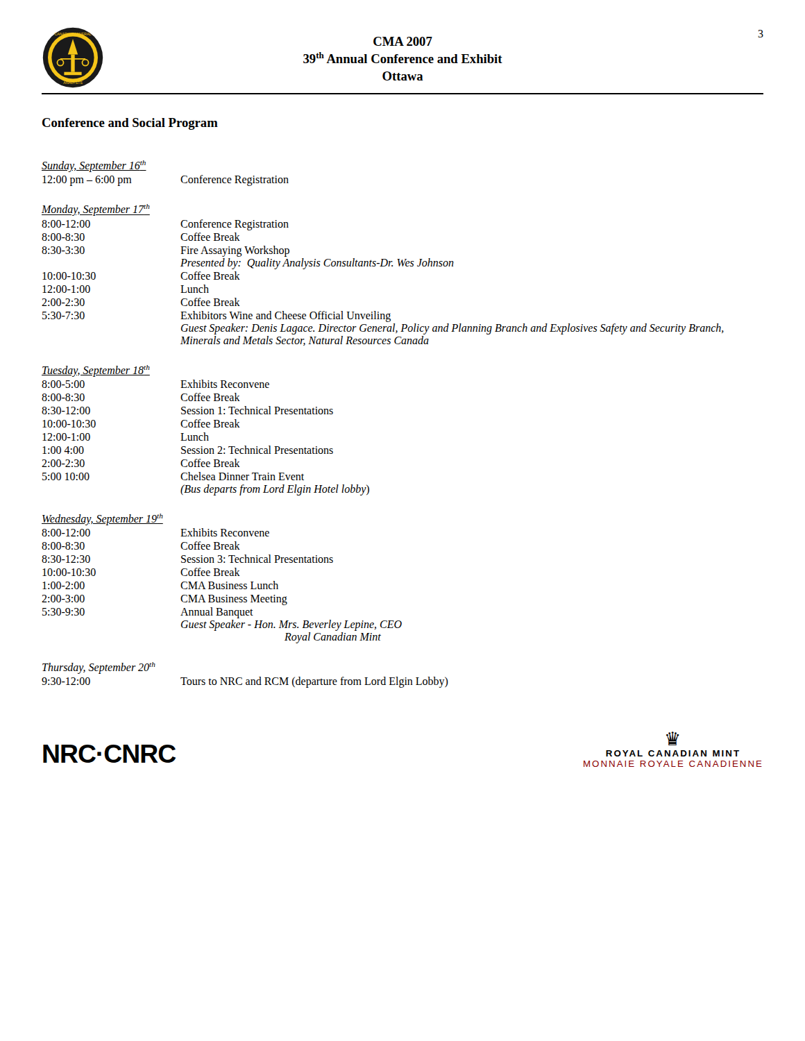3
CANADIAN MINERAL ANALYSTS
CMA 2007
39th Annual Conference and Exhibit
Ottawa
Conference and Social Program
Sunday, September 16th
| 12:00 pm – 6:00 pm | Conference Registration |
Monday, September 17th
| 8:00-12:00 | Conference Registration |
| 8:00-8:30 | Coffee Break |
| 8:30-3:30 | Fire Assaying Workshop Presented by: Quality Analysis Consultants-Dr. Wes Johnson |
| 10:00-10:30 | Coffee Break |
| 12:00-1:00 | Lunch |
| 2:00-2:30 | Coffee Break |
| 5:30-7:30 | Exhibitors Wine and Cheese Official Unveiling Guest Speaker: Denis Lagace. Director General, Policy and Planning Branch and Explosives Safety and Security Branch, Minerals and Metals Sector, Natural Resources Canada |
Tuesday, September 18th
| 8:00-5:00 | Exhibits Reconvene |
| 8:00-8:30 | Coffee Break |
| 8:30-12:00 | Session 1: Technical Presentations |
| 10:00-10:30 | Coffee Break |
| 12:00-1:00 | Lunch |
| 1:00 4:00 | Session 2: Technical Presentations |
| 2:00-2:30 | Coffee Break |
| 5:00 10:00 | Chelsea Dinner Train Event (Bus departs from Lord Elgin Hotel lobby ) |
Wednesday, September 19th
| 8:00-12:00 | Exhibits Reconvene |
| 8:00-8:30 | Coffee Break |
| 8:30-12:30 | Session 3: Technical Presentations |
| 10:00-10:30 | Coffee Break |
| 1:00-2:00 | CMA Business Lunch |
| 2:00-3:00 | CMA Business Meeting |
| 5:30-9:30 | Annual Banquet Guest Speaker - Hon. Mrs. Beverley Lepine, CEO Royal Canadian Mint |
Thursday, September 20th
| 9:30-12:00 | Tours to NRC and RCM (departure from Lord Elgin Lobby) |
NRC·CNRC
♛
ROYAL CANADIAN MINT
MONNAIE ROYALE CANADIENNE